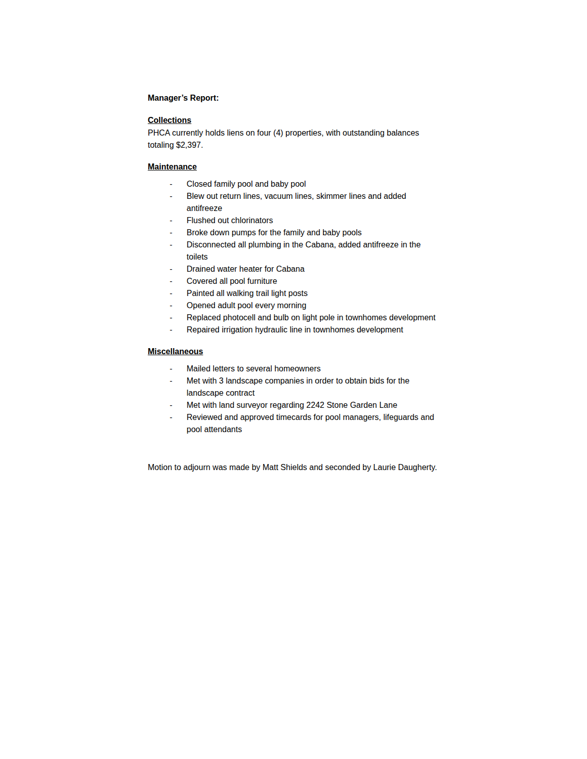Manager’s Report:
Collections
PHCA currently holds liens on four (4) properties, with outstanding balances totaling $2,397.
Maintenance
Closed family pool and baby pool
Blew out return lines, vacuum lines, skimmer lines and added antifreeze
Flushed out chlorinators
Broke down pumps for the family and baby pools
Disconnected all plumbing in the Cabana, added antifreeze in the toilets
Drained water heater for Cabana
Covered all pool furniture
Painted all walking trail light posts
Opened adult pool every morning
Replaced photocell and bulb on light pole in townhomes development
Repaired irrigation hydraulic line in townhomes development
Miscellaneous
Mailed letters to several homeowners
Met with 3 landscape companies in order to obtain bids for the landscape contract
Met with land surveyor regarding 2242 Stone Garden Lane
Reviewed and approved timecards for pool managers, lifeguards and pool attendants
Motion to adjourn was made by Matt Shields and seconded by Laurie Daugherty.